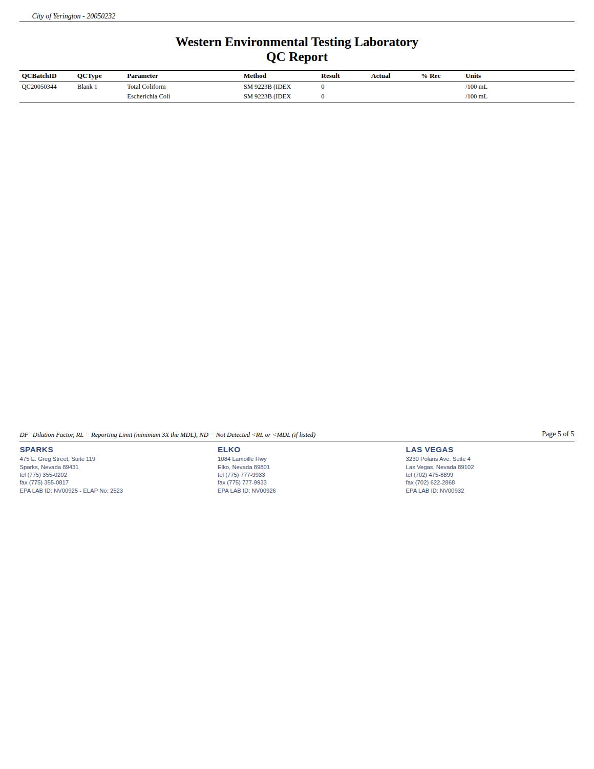City of Yerington - 20050232
Western Environmental Testing Laboratory
QC Report
| QCBatchID | QCType | Parameter | Method | Result | Actual | % Rec | Units |
| --- | --- | --- | --- | --- | --- | --- | --- |
| QC20050344 | Blank 1 | Total Coliform | SM 9223B (IDEX | 0 | | | /100 mL |
| | | Escherichia Coli | SM 9223B (IDEX | 0 | | | /100 mL |
DF=Dilution Factor, RL = Reporting Limit (minimum 3X the MDL), ND = Not Detected <RL or <MDL (if listed) Page 5 of 5
SPARKS 475 E. Greg Street, Suite 119
Sparks, Nevada 89431
tel (775) 355-0202
fax (775) 355-0817
EPA LAB ID: NV00925 - ELAP No: 2523
ELKO 1084 Lamoille Hwy
Elko, Nevada 89801
tel (775) 777-9933
fax (775) 777-9933
EPA LAB ID: NV00926
LAS VEGAS 3230 Polaris Ave. Suite 4
Las Vegas, Nevada 89102
tel (702) 475-8899
fax (702) 622-2868
EPA LAB ID: NV00932